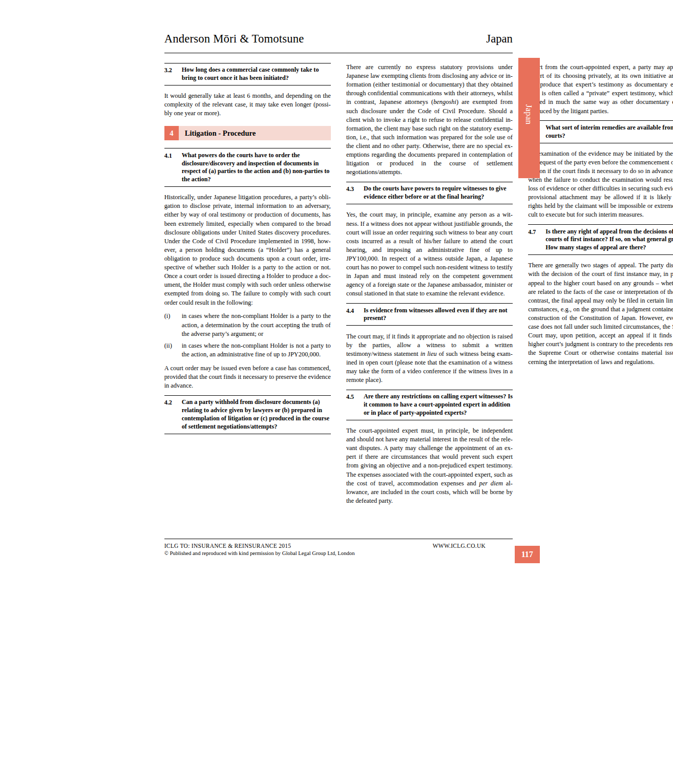Anderson Mōri & Tomotsune
Japan
Japan
| 3.2 | How long does a commercial case commonly take to bring to court once it has been initiated? |
It would generally take at least 6 months, and depending on the complexity of the relevant case, it may take even longer (possibly one year or more).
4
Litigation - Procedure
| 4.1 | What powers do the courts have to order the disclosure/discovery and inspection of documents in respect of (a) parties to the action and (b) non-parties to the action? |
Historically, under Japanese litigation procedures, a party’s obligation to disclose private, internal information to an adversary, either by way of oral testimony or production of documents, has been extremely limited, especially when compared to the broad disclosure obligations under United States discovery procedures. Under the Code of Civil Procedure implemented in 1998, however, a person holding documents (a “Holder”) has a general obligation to produce such documents upon a court order, irrespective of whether such Holder is a party to the action or not. Once a court order is issued directing a Holder to produce a document, the Holder must comply with such order unless otherwise exempted from doing so. The failure to comply with such court order could result in the following:
(i) in cases where the non-compliant Holder is a party to the action, a determination by the court accepting the truth of the adverse party’s argument; or
(ii) in cases where the non-compliant Holder is not a party to the action, an administrative fine of up to JPY200,000.
A court order may be issued even before a case has commenced, provided that the court finds it necessary to preserve the evidence in advance.
| 4.2 | Can a party withhold from disclosure documents (a) relating to advice given by lawyers or (b) prepared in contemplation of litigation or (c) produced in the course of settlement negotiations/attempts? |
There are currently no express statutory provisions under Japanese law exempting clients from disclosing any advice or information (either testimonial or documentary) that they obtained through confidential communications with their attorneys, whilst in contrast, Japanese attorneys (bengoshi) are exempted from such disclosure under the Code of Civil Procedure. Should a client wish to invoke a right to refuse to release confidential information, the client may base such right on the statutory exemption, i.e., that such information was prepared for the sole use of the client and no other party. Otherwise, there are no special exemptions regarding the documents prepared in contemplation of litigation or produced in the course of settlement negotiations/attempts.
| 4.3 | Do the courts have powers to require witnesses to give evidence either before or at the final hearing? |
Yes, the court may, in principle, examine any person as a witness. If a witness does not appear without justifiable grounds, the court will issue an order requiring such witness to bear any court costs incurred as a result of his/her failure to attend the court hearing, and imposing an administrative fine of up to JPY100,000. In respect of a witness outside Japan, a Japanese court has no power to compel such non-resident witness to testify in Japan and must instead rely on the competent government agency of a foreign state or the Japanese ambassador, minister or consul stationed in that state to examine the relevant evidence.
| 4.4 | Is evidence from witnesses allowed even if they are not present? |
The court may, if it finds it appropriate and no objection is raised by the parties, allow a witness to submit a written testimony/witness statement in lieu of such witness being examined in open court (please note that the examination of a witness may take the form of a video conference if the witness lives in a remote place).
| 4.5 | Are there any restrictions on calling expert witnesses? Is it common to have a court-appointed expert in addition or in place of party-appointed experts? |
The court-appointed expert must, in principle, be independent and should not have any material interest in the result of the relevant disputes. A party may challenge the appointment of an expert if there are circumstances that would prevent such expert from giving an objective and a non-prejudiced expert testimony. The expenses associated with the court-appointed expert, such as the cost of travel, accommodation expenses and per diem allowance, are included in the court costs, which will be borne by the defeated party.
Apart from the court-appointed expert, a party may appoint an expert of its choosing privately, at its own initiative and costs, and produce that expert’s testimony as documentary evidence. This is often called a “private” expert testimony, which will be treated in much the same way as other documentary evidence produced by the litigant parties.
| 4.6 | What sort of interim remedies are available from the courts? |
An examination of the evidence may be initiated by the court at the request of the party even before the commencement of the litigation if the court finds it necessary to do so in advance, such as when the failure to conduct the examination would result in the loss of evidence or other difficulties in securing such evidence. A provisional attachment may be allowed if it is likely that the rights held by the claimant will be impossible or extremely difficult to execute but for such interim measures.
| 4.7 | Is there any right of appeal from the decisions of the courts of first instance? If so, on what general grounds? How many stages of appeal are there? |
There are generally two stages of appeal. The party dissatisfied with the decision of the court of first instance may, in principle, appeal to the higher court based on any grounds – whether they are related to the facts of the case or interpretation of the law. In contrast, the final appeal may only be filed in certain limited circumstances, e.g., on the ground that a judgment contained a misconstruction of the Constitution of Japan. However, even if the case does not fall under such limited circumstances, the Supreme Court may, upon petition, accept an appeal if it finds that the higher court’s judgment is contrary to the precedents rendered by the Supreme Court or otherwise contains material issues concerning the interpretation of laws and regulations.
ICLG TO: INSURANCE & REINSURANCE 2015
© Published and reproduced with kind permission by Global Legal Group Ltd, London
WWW.ICLG.CO.UK
117